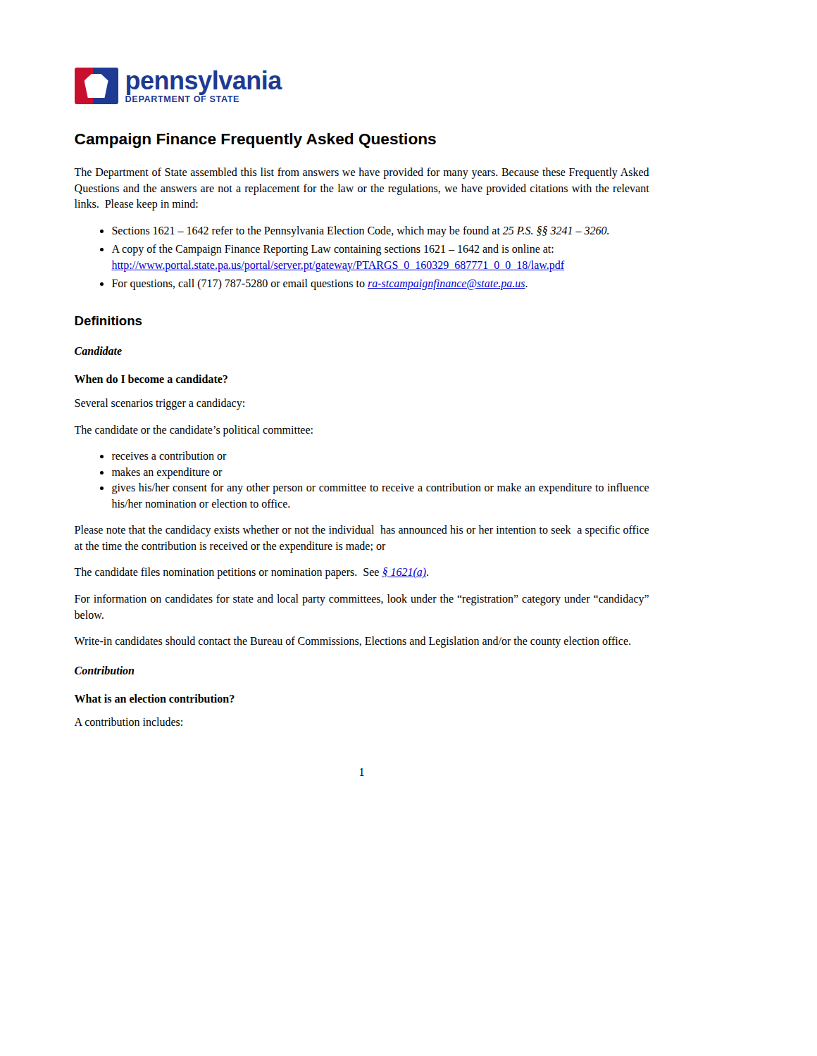pennsylvania
DEPARTMENT OF STATE
Campaign Finance Frequently Asked Questions
The Department of State assembled this list from answers we have provided for many years. Because these Frequently Asked Questions and the answers are not a replacement for the law or the regulations, we have provided citations with the relevant links. Please keep in mind:
Sections 1621 – 1642 refer to the Pennsylvania Election Code, which may be found at 25 P.S. §§ 3241 – 3260.
A copy of the Campaign Finance Reporting Law containing sections 1621 – 1642 and is online at:
http://www.portal.state.pa.us/portal/server.pt/gateway/PTARGS_0_160329_687771_0_0_18/law.pdf
For questions, call (717) 787-5280 or email questions to ra-stcampaignfinance@state.pa.us.
Definitions
Candidate
When do I become a candidate?
Several scenarios trigger a candidacy:
The candidate or the candidate’s political committee:
receives a contribution or
makes an expenditure or
gives his/her consent for any other person or committee to receive a contribution or make an expenditure to influence his/her nomination or election to office.
Please note that the candidacy exists whether or not the individual has announced his or her intention to seek a specific office at the time the contribution is received or the expenditure is made; or
The candidate files nomination petitions or nomination papers. See § 1621(a).
For information on candidates for state and local party committees, look under the “registration” category under “candidacy” below.
Write-in candidates should contact the Bureau of Commissions, Elections and Legislation and/or the county election office.
Contribution
What is an election contribution?
A contribution includes:
1